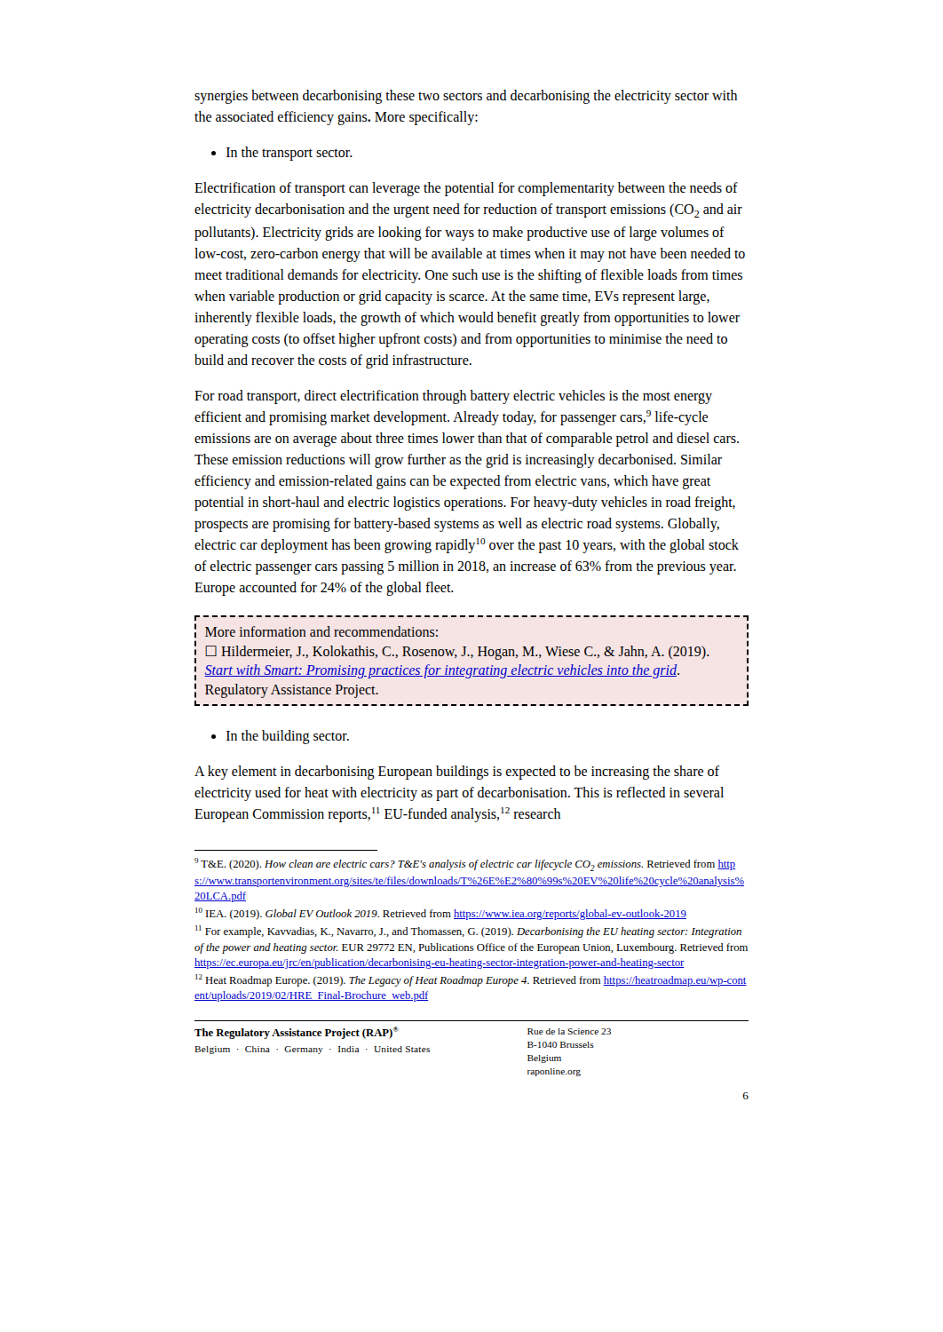synergies between decarbonising these two sectors and decarbonising the electricity sector with the associated efficiency gains. More specifically:
In the transport sector.
Electrification of transport can leverage the potential for complementarity between the needs of electricity decarbonisation and the urgent need for reduction of transport emissions (CO2 and air pollutants). Electricity grids are looking for ways to make productive use of large volumes of low-cost, zero-carbon energy that will be available at times when it may not have been needed to meet traditional demands for electricity. One such use is the shifting of flexible loads from times when variable production or grid capacity is scarce. At the same time, EVs represent large, inherently flexible loads, the growth of which would benefit greatly from opportunities to lower operating costs (to offset higher upfront costs) and from opportunities to minimise the need to build and recover the costs of grid infrastructure.
For road transport, direct electrification through battery electric vehicles is the most energy efficient and promising market development. Already today, for passenger cars,9 life-cycle emissions are on average about three times lower than that of comparable petrol and diesel cars. These emission reductions will grow further as the grid is increasingly decarbonised. Similar efficiency and emission-related gains can be expected from electric vans, which have great potential in short-haul and electric logistics operations. For heavy-duty vehicles in road freight, prospects are promising for battery-based systems as well as electric road systems. Globally, electric car deployment has been growing rapidly10 over the past 10 years, with the global stock of electric passenger cars passing 5 million in 2018, an increase of 63% from the previous year. Europe accounted for 24% of the global fleet.
More information and recommendations:
☐ Hildermeier, J., Kolokathis, C., Rosenow, J., Hogan, M., Wiese C., & Jahn, A. (2019). Start with Smart: Promising practices for integrating electric vehicles into the grid. Regulatory Assistance Project.
In the building sector.
A key element in decarbonising European buildings is expected to be increasing the share of electricity used for heat with electricity as part of decarbonisation. This is reflected in several European Commission reports,11 EU-funded analysis,12 research
9 T&E. (2020). How clean are electric cars? T&E's analysis of electric car lifecycle CO2 emissions. Retrieved from https://www.transportenvironment.org/sites/te/files/downloads/T%26E%E2%80%99s%20EV%20life%20cycle%20analysis%20LCA.pdf
10 IEA. (2019). Global EV Outlook 2019. Retrieved from https://www.iea.org/reports/global-ev-outlook-2019
11 For example, Kavvadias, K., Navarro, J., and Thomassen, G. (2019). Decarbonising the EU heating sector: Integration of the power and heating sector. EUR 29772 EN, Publications Office of the European Union, Luxembourg. Retrieved from https://ec.europa.eu/jrc/en/publication/decarbonising-eu-heating-sector-integration-power-and-heating-sector
12 Heat Roadmap Europe. (2019). The Legacy of Heat Roadmap Europe 4. Retrieved from https://heatroadmap.eu/wp-content/uploads/2019/02/HRE_Final-Brochure_web.pdf
The Regulatory Assistance Project (RAP)®
Belgium · China · Germany · India · United States
Rue de la Science 23
B-1040 Brussels
Belgium
raponline.org
6